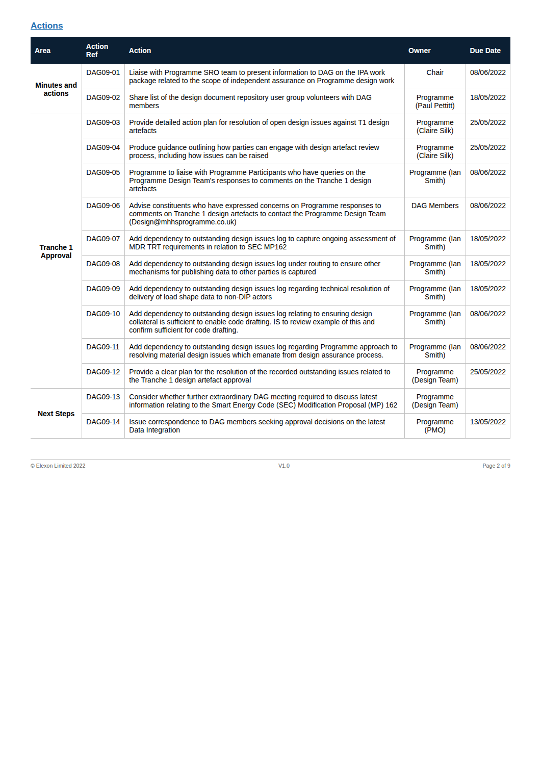Actions
| Area | Action Ref | Action | Owner | Due Date |
| --- | --- | --- | --- | --- |
| Minutes and actions | DAG09-01 | Liaise with Programme SRO team to present information to DAG on the IPA work package related to the scope of independent assurance on Programme design work | Chair | 08/06/2022 |
| DAG09-02 | Share list of the design document repository user group volunteers with DAG members | Programme (Paul Pettitt) | 18/05/2022 |
| Tranche 1 Approval | DAG09-03 | Provide detailed action plan for resolution of open design issues against T1 design artefacts | Programme (Claire Silk) | 25/05/2022 |
| DAG09-04 | Produce guidance outlining how parties can engage with design artefact review process, including how issues can be raised | Programme (Claire Silk) | 25/05/2022 |
| DAG09-05 | Programme to liaise with Programme Participants who have queries on the Programme Design Team's responses to comments on the Tranche 1 design artefacts | Programme (Ian Smith) | 08/06/2022 |
| DAG09-06 | Advise constituents who have expressed concerns on Programme responses to comments on Tranche 1 design artefacts to contact the Programme Design Team (Design@mhhsprogramme.co.uk) | DAG Members | 08/06/2022 |
| DAG09-07 | Add dependency to outstanding design issues log to capture ongoing assessment of MDR TRT requirements in relation to SEC MP162 | Programme (Ian Smith) | 18/05/2022 |
| DAG09-08 | Add dependency to outstanding design issues log under routing to ensure other mechanisms for publishing data to other parties is captured | Programme (Ian Smith) | 18/05/2022 |
| DAG09-09 | Add dependency to outstanding design issues log regarding technical resolution of delivery of load shape data to non-DIP actors | Programme (Ian Smith) | 18/05/2022 |
| DAG09-10 | Add dependency to outstanding design issues log relating to ensuring design collateral is sufficient to enable code drafting. IS to review example of this and confirm sufficient for code drafting. | Programme (Ian Smith) | 08/06/2022 |
| DAG09-11 | Add dependency to outstanding design issues log regarding Programme approach to resolving material design issues which emanate from design assurance process. | Programme (Ian Smith) | 08/06/2022 |
| DAG09-12 | Provide a clear plan for the resolution of the recorded outstanding issues related to the Tranche 1 design artefact approval | Programme (Design Team) | 25/05/2022 |
| Next Steps | DAG09-13 | Consider whether further extraordinary DAG meeting required to discuss latest information relating to the Smart Energy Code (SEC) Modification Proposal (MP) 162 | Programme (Design Team) | |
| DAG09-14 | Issue correspondence to DAG members seeking approval decisions on the latest Data Integration | Programme (PMO) | 13/05/2022 |
© Elexon Limited 2022 V1.0 Page 2 of 9